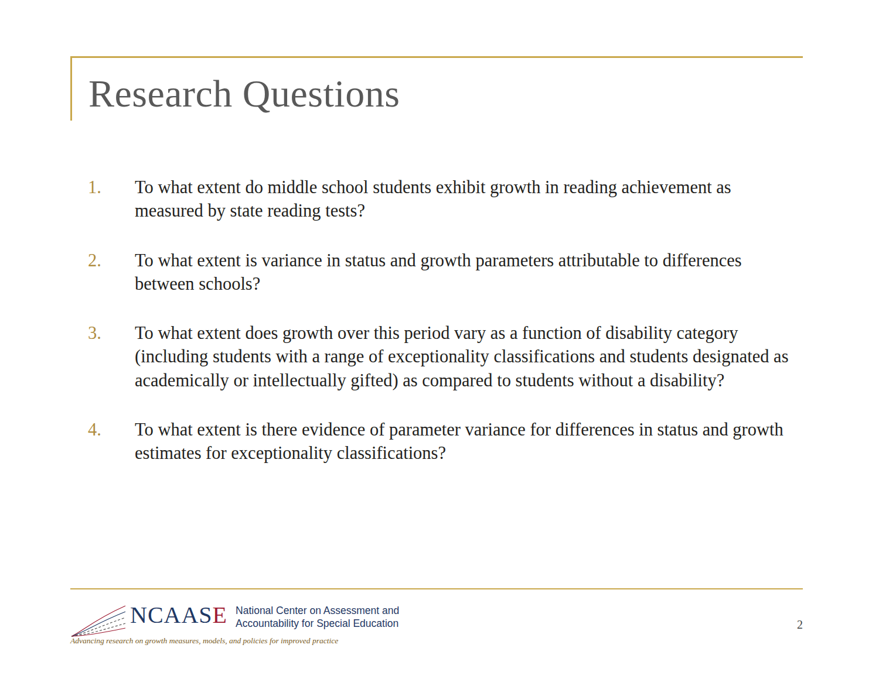Research Questions
To what extent do middle school students exhibit growth in reading achievement as measured by state reading tests?
To what extent is variance in status and growth parameters attributable to differences between schools?
To what extent does growth over this period vary as a function of disability category (including students with a range of exceptionality classifications and students designated as academically or intellectually gifted) as compared to students without a disability?
To what extent is there evidence of parameter variance for differences in status and growth estimates for exceptionality classifications?
NCAASE
National Center on Assessment and
Accountability for Special Education
Advancing research on growth measures, models, and policies for improved practice
2